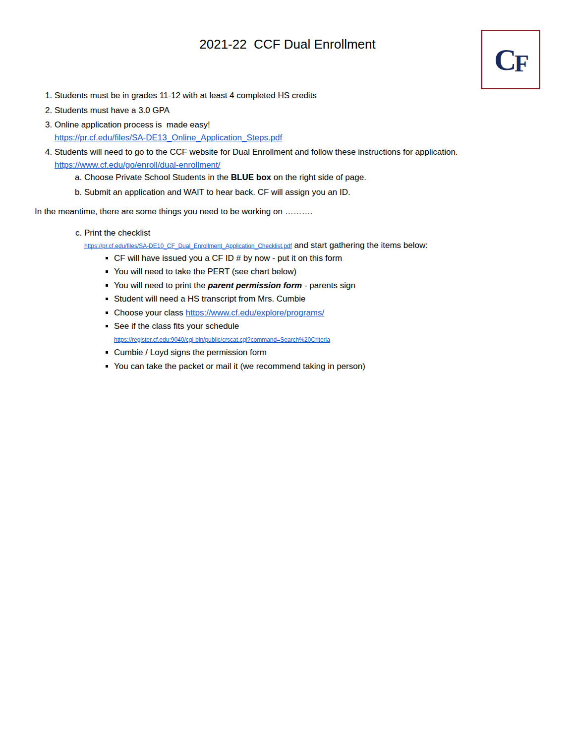CF
2021-22 CCF Dual Enrollment
Students must be in grades 11-12 with at least 4 completed HS credits
Students must have a 3.0 GPA
Online application process is made easy!
https://pr.cf.edu/files/SA-DE13_Online_Application_Steps.pdf
Students will need to go to the CCF website for Dual Enrollment and follow these instructions for application.
https://www.cf.edu/go/enroll/dual-enrollment/
Choose Private School Students in the BLUE box on the right side of page.
Submit an application and WAIT to hear back. CF will assign you an ID.
In the meantime, there are some things you need to be working on ……….
Print the checklist
https://pr.cf.edu/files/SA-DE10_CF_Dual_Enrollment_Application_Checklist.pdf and start gathering the items below:
CF will have issued you a CF ID # by now - put it on this form
You will need to take the PERT (see chart below)
You will need to print the parent permission form - parents sign
Student will need a HS transcript from Mrs. Cumbie
Choose your class https://www.cf.edu/explore/programs/
See if the class fits your schedule
https://register.cf.edu:9040/cgi-bin/public/crscat.cgi?command=Search%20Criteria
Cumbie / Loyd signs the permission form
You can take the packet or mail it (we recommend taking in person)